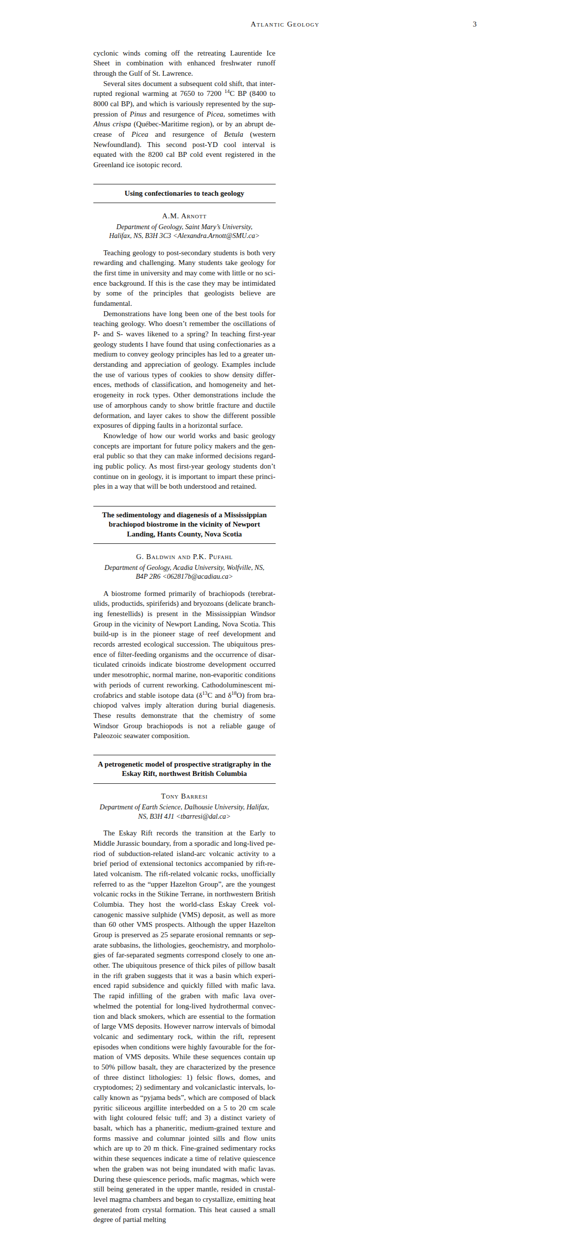Atlantic Geology 3
cyclonic winds coming off the retreating Laurentide Ice Sheet in combination with enhanced freshwater runoff through the Gulf of St. Lawrence.
Several sites document a subsequent cold shift, that interrupted regional warming at 7650 to 7200 14C BP (8400 to 8000 cal BP), and which is variously represented by the suppression of Pinus and resurgence of Picea, sometimes with Alnus crispa (Québec-Maritime region), or by an abrupt decrease of Picea and resurgence of Betula (western Newfoundland). This second post-YD cool interval is equated with the 8200 cal BP cold event registered in the Greenland ice isotopic record.
Using confectionaries to teach geology
A.M. Arnott
Department of Geology, Saint Mary’s University,
Halifax, NS, B3H 3C3 <Alexandra.Arnott@SMU.ca>
Teaching geology to post-secondary students is both very rewarding and challenging. Many students take geology for the first time in university and may come with little or no science background. If this is the case they may be intimidated by some of the principles that geologists believe are fundamental.
Demonstrations have long been one of the best tools for teaching geology. Who doesn’t remember the oscillations of P- and S- waves likened to a spring? In teaching first-year geology students I have found that using confectionaries as a medium to convey geology principles has led to a greater understanding and appreciation of geology. Examples include the use of various types of cookies to show density differences, methods of classification, and homogeneity and heterogeneity in rock types. Other demonstrations include the use of amorphous candy to show brittle fracture and ductile deformation, and layer cakes to show the different possible exposures of dipping faults in a horizontal surface.
Knowledge of how our world works and basic geology concepts are important for future policy makers and the general public so that they can make informed decisions regarding public policy. As most first-year geology students don’t continue on in geology, it is important to impart these principles in a way that will be both understood and retained.
The sedimentology and diagenesis of a Mississippian brachiopod biostrome in the vicinity of Newport Landing, Hants County, Nova Scotia
G. Baldwin and P.K. Pufahl
Department of Geology, Acadia University, Wolfville, NS,
B4P 2R6 <062817b@acadiau.ca>
A biostrome formed primarily of brachiopods (terebratulids, productids, spiriferids) and bryozoans (delicate branching fenestellids) is present in the Mississippian Windsor Group in the vicinity of Newport Landing, Nova Scotia. This build-up is in the pioneer stage of reef development and records arrested ecological succession. The ubiquitous presence of filter-feeding organisms and the occurrence of disarticulated crinoids indicate biostrome development occurred under mesotrophic, normal marine, non-evaporitic conditions with periods of current reworking. Cathodoluminescent microfabrics and stable isotope data (δ13C and δ18O) from brachiopod valves imply alteration during burial diagenesis. These results demonstrate that the chemistry of some Windsor Group brachiopods is not a reliable gauge of Paleozoic seawater composition.
A petrogenetic model of prospective stratigraphy in the Eskay Rift, northwest British Columbia
Tony Barresi
Department of Earth Science, Dalhousie University, Halifax,
NS, B3H 4J1 <tbarresi@dal.ca>
The Eskay Rift records the transition at the Early to Middle Jurassic boundary, from a sporadic and long-lived period of subduction-related island-arc volcanic activity to a brief period of extensional tectonics accompanied by rift-related volcanism. The rift-related volcanic rocks, unofficially referred to as the “upper Hazelton Group”, are the youngest volcanic rocks in the Stikine Terrane, in northwestern British Columbia. They host the world-class Eskay Creek volcanogenic massive sulphide (VMS) deposit, as well as more than 60 other VMS prospects. Although the upper Hazelton Group is preserved as 25 separate erosional remnants or separate subbasins, the lithologies, geochemistry, and morphologies of far-separated segments correspond closely to one another. The ubiquitous presence of thick piles of pillow basalt in the rift graben suggests that it was a basin which experienced rapid subsidence and quickly filled with mafic lava. The rapid infilling of the graben with mafic lava overwhelmed the potential for long-lived hydrothermal convection and black smokers, which are essential to the formation of large VMS deposits. However narrow intervals of bimodal volcanic and sedimentary rock, within the rift, represent episodes when conditions were highly favourable for the formation of VMS deposits. While these sequences contain up to 50% pillow basalt, they are characterized by the presence of three distinct lithologies: 1) felsic flows, domes, and cryptodomes; 2) sedimentary and volcaniclastic intervals, locally known as “pyjama beds”, which are composed of black pyritic siliceous argillite interbedded on a 5 to 20 cm scale with light coloured felsic tuff; and 3) a distinct variety of basalt, which has a phaneritic, medium-grained texture and forms massive and columnar jointed sills and flow units which are up to 20 m thick. Fine-grained sedimentary rocks within these sequences indicate a time of relative quiescence when the graben was not being inundated with mafic lavas. During these quiescence periods, mafic magmas, which were still being generated in the upper mantle, resided in crustal-level magma chambers and began to crystallize, emitting heat generated from crystal formation. This heat caused a small degree of partial melting